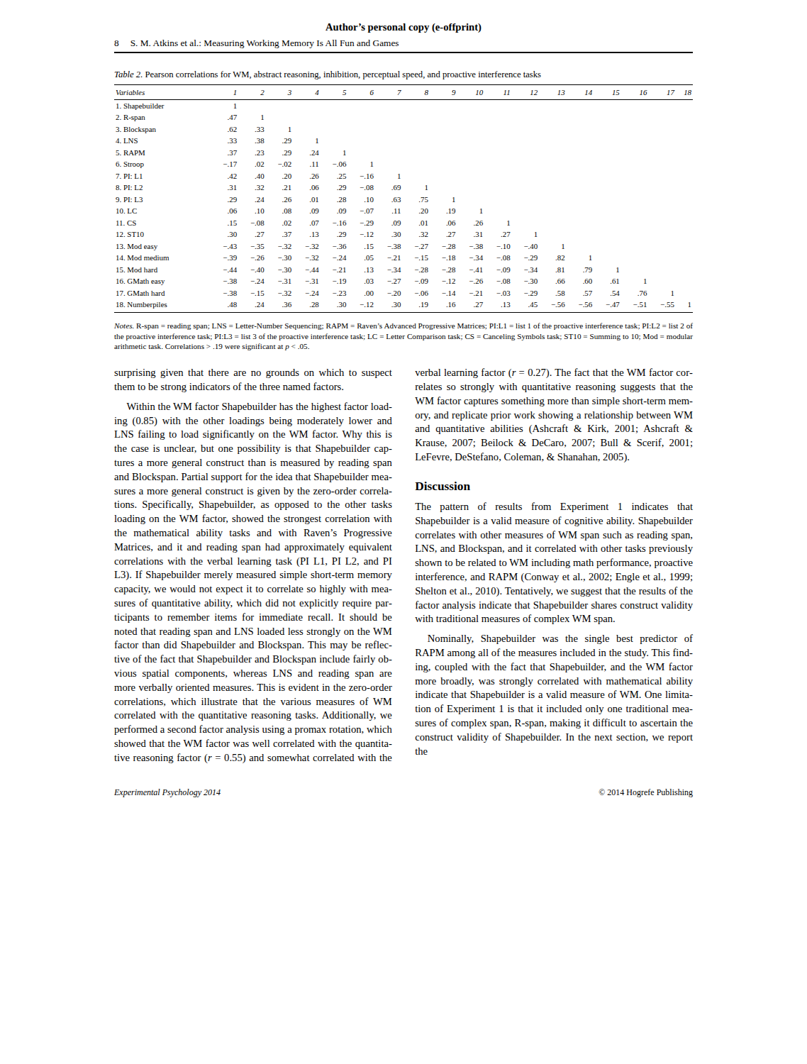Author’s personal copy (e-offprint)
8 S. M. Atkins et al.: Measuring Working Memory Is All Fun and Games
Table 2. Pearson correlations for WM, abstract reasoning, inhibition, perceptual speed, and proactive interference tasks
| Variables | 1 | 2 | 3 | 4 | 5 | 6 | 7 | 8 | 9 | 10 | 11 | 12 | 13 | 14 | 15 | 16 | 17 | 18 |
| --- | --- | --- | --- | --- | --- | --- | --- | --- | --- | --- | --- | --- | --- | --- | --- | --- | --- | --- |
| 1. Shapebuilder | 1 | | | | | | | | | | | | | | | | | |
| 2. R-span | .47 | 1 | | | | | | | | | | | | | | | | |
| 3. Blockspan | .62 | .33 | 1 | | | | | | | | | | | | | | | |
| 4. LNS | .33 | .38 | .29 | 1 | | | | | | | | | | | | | | |
| 5. RAPM | .37 | .23 | .29 | .24 | 1 | | | | | | | | | | | | | |
| 6. Stroop | −.17 | .02 | −.02 | .11 | −.06 | 1 | | | | | | | | | | | | |
| 7. PI: L1 | .42 | .40 | .20 | .26 | .25 | −.16 | 1 | | | | | | | | | | | |
| 8. PI: L2 | .31 | .32 | .21 | .06 | .29 | −.08 | .69 | 1 | | | | | | | | | | |
| 9. PI: L3 | .29 | .24 | .26 | .01 | .28 | .10 | .63 | .75 | 1 | | | | | | | | | |
| 10. LC | .06 | .10 | .08 | .09 | .09 | −.07 | .11 | .20 | .19 | 1 | | | | | | | | |
| 11. CS | .15 | −.08 | .02 | .07 | −.16 | −.29 | .09 | .01 | .06 | .26 | 1 | | | | | | | |
| 12. ST10 | .30 | .27 | .37 | .13 | .29 | −.12 | .30 | .32 | .27 | .31 | .27 | 1 | | | | | | |
| 13. Mod easy | −.43 | −.35 | −.32 | −.32 | −.36 | .15 | −.38 | −.27 | −.28 | −.38 | −.10 | −.40 | 1 | | | | | |
| 14. Mod medium | −.39 | −.26 | −.30 | −.32 | −.24 | .05 | −.21 | −.15 | −.18 | −.34 | −.08 | −.29 | .82 | 1 | | | | |
| 15. Mod hard | −.44 | −.40 | −.30 | −.44 | −.21 | .13 | −.34 | −.28 | −.28 | −.41 | −.09 | −.34 | .81 | .79 | 1 | | | |
| 16. GMath easy | −.38 | −.24 | −.31 | −.31 | −.19 | .03 | −.27 | −.09 | −.12 | −.26 | −.08 | −.30 | .66 | .60 | .61 | 1 | | |
| 17. GMath hard | −.38 | −.15 | −.32 | −.24 | −.23 | .00 | −.20 | −.06 | −.14 | −.21 | −.03 | −.29 | .58 | .57 | .54 | .76 | 1 | |
| 18. Numberpiles | .48 | .24 | .36 | .28 | .30 | −.12 | .30 | .19 | .16 | .27 | .13 | .45 | −.56 | −.56 | −.47 | −.51 | −.55 | 1 |
Notes. R-span = reading span; LNS = Letter-Number Sequencing; RAPM = Raven’s Advanced Progressive Matrices; PI:L1 = list 1 of the proactive interference task; PI:L2 = list 2 of the proactive interference task; PI:L3 = list 3 of the proactive interference task; LC = Letter Comparison task; CS = Canceling Symbols task; ST10 = Summing to 10; Mod = modular arithmetic task. Correlations > .19 were significant at p < .05.
surprising given that there are no grounds on which to suspect them to be strong indicators of the three named factors.
Within the WM factor Shapebuilder has the highest factor loading (0.85) with the other loadings being moderately lower and LNS failing to load significantly on the WM factor. Why this is the case is unclear, but one possibility is that Shapebuilder captures a more general construct than is measured by reading span and Blockspan. Partial support for the idea that Shapebuilder measures a more general construct is given by the zero-order correlations. Specifically, Shapebuilder, as opposed to the other tasks loading on the WM factor, showed the strongest correlation with the mathematical ability tasks and with Raven’s Progressive Matrices, and it and reading span had approximately equivalent correlations with the verbal learning task (PI L1, PI L2, and PI L3). If Shapebuilder merely measured simple short-term memory capacity, we would not expect it to correlate so highly with measures of quantitative ability, which did not explicitly require participants to remember items for immediate recall. It should be noted that reading span and LNS loaded less strongly on the WM factor than did Shapebuilder and Blockspan. This may be reflective of the fact that Shapebuilder and Blockspan include fairly obvious spatial components, whereas LNS and reading span are more verbally oriented measures. This is evident in the zero-order correlations, which illustrate that the various measures of WM correlated with the quantitative reasoning tasks. Additionally, we performed a second factor analysis using a promax rotation, which showed that the WM factor was well correlated with the quantitative reasoning factor (r = 0.55) and somewhat correlated with the verbal learning factor (r = 0.27). The fact that the WM factor correlates so strongly with quantitative reasoning suggests that the WM factor captures something more than simple short-term memory, and replicate prior work showing a relationship between WM and quantitative abilities (Ashcraft & Kirk, 2001; Ashcraft & Krause, 2007; Beilock & DeCaro, 2007; Bull & Scerif, 2001; LeFevre, DeStefano, Coleman, & Shanahan, 2005).
Discussion
The pattern of results from Experiment 1 indicates that Shapebuilder is a valid measure of cognitive ability. Shapebuilder correlates with other measures of WM span such as reading span, LNS, and Blockspan, and it correlated with other tasks previously shown to be related to WM including math performance, proactive interference, and RAPM (Conway et al., 2002; Engle et al., 1999; Shelton et al., 2010). Tentatively, we suggest that the results of the factor analysis indicate that Shapebuilder shares construct validity with traditional measures of complex WM span.
Nominally, Shapebuilder was the single best predictor of RAPM among all of the measures included in the study. This finding, coupled with the fact that Shapebuilder, and the WM factor more broadly, was strongly correlated with mathematical ability indicate that Shapebuilder is a valid measure of WM. One limitation of Experiment 1 is that it included only one traditional measures of complex span, R-span, making it difficult to ascertain the construct validity of Shapebuilder. In the next section, we report the
Experimental Psychology 2014 © 2014 Hogrefe Publishing